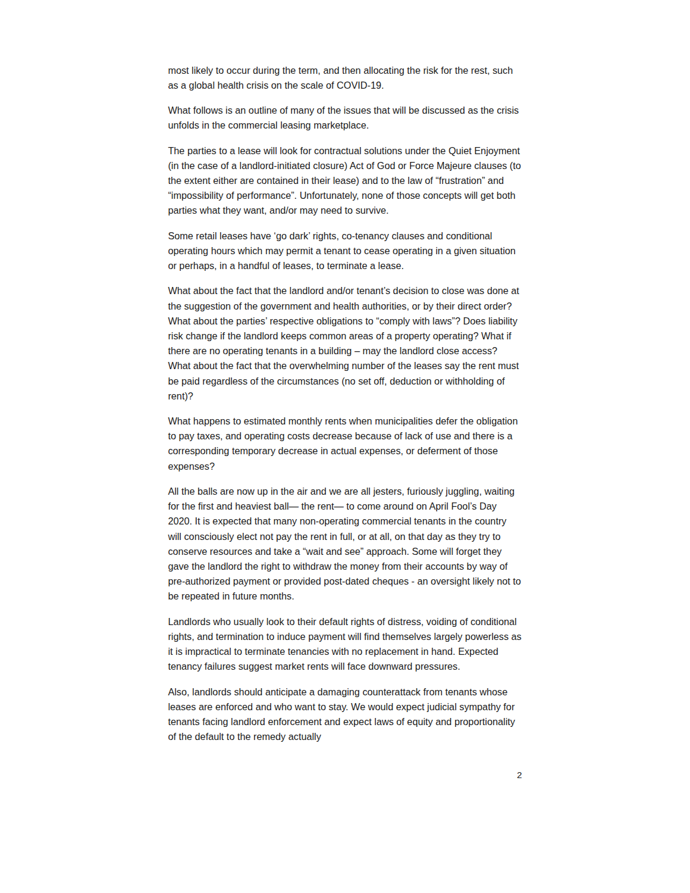most likely to occur during the term, and then allocating the risk for the rest, such as a global health crisis on the scale of COVID-19.
What follows is an outline of many of the issues that will be discussed as the crisis unfolds in the commercial leasing marketplace.
The parties to a lease will look for contractual solutions under the Quiet Enjoyment (in the case of a landlord-initiated closure) Act of God or Force Majeure clauses (to the extent either are contained in their lease) and to the law of “frustration” and “impossibility of performance”. Unfortunately, none of those concepts will get both parties what they want, and/or may need to survive.
Some retail leases have ‘go dark’ rights, co-tenancy clauses and conditional operating hours which may permit a tenant to cease operating in a given situation or perhaps, in a handful of leases, to terminate a lease.
What about the fact that the landlord and/or tenant’s decision to close was done at the suggestion of the government and health authorities, or by their direct order? What about the parties’ respective obligations to “comply with laws”? Does liability risk change if the landlord keeps common areas of a property operating? What if there are no operating tenants in a building – may the landlord close access? What about the fact that the overwhelming number of the leases say the rent must be paid regardless of the circumstances (no set off, deduction or withholding of rent)?
What happens to estimated monthly rents when municipalities defer the obligation to pay taxes, and operating costs decrease because of lack of use and there is a corresponding temporary decrease in actual expenses, or deferment of those expenses?
All the balls are now up in the air and we are all jesters, furiously juggling, waiting for the first and heaviest ball— the rent— to come around on April Fool’s Day 2020. It is expected that many non-operating commercial tenants in the country will consciously elect not pay the rent in full, or at all, on that day as they try to conserve resources and take a “wait and see” approach. Some will forget they gave the landlord the right to withdraw the money from their accounts by way of pre-authorized payment or provided post-dated cheques - an oversight likely not to be repeated in future months.
Landlords who usually look to their default rights of distress, voiding of conditional rights, and termination to induce payment will find themselves largely powerless as it is impractical to terminate tenancies with no replacement in hand. Expected tenancy failures suggest market rents will face downward pressures.
Also, landlords should anticipate a damaging counterattack from tenants whose leases are enforced and who want to stay. We would expect judicial sympathy for tenants facing landlord enforcement and expect laws of equity and proportionality of the default to the remedy actually
2